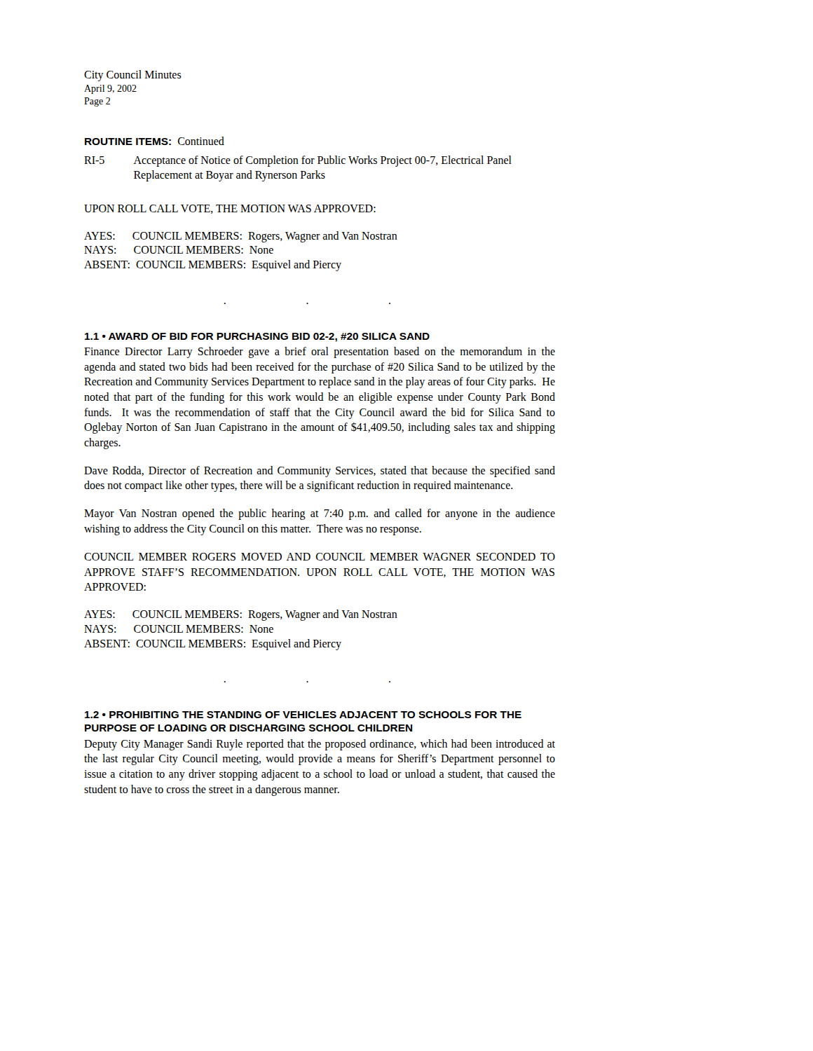City Council Minutes
April 9, 2002
Page 2
ROUTINE ITEMS: Continued
RI-5
Acceptance of Notice of Completion for Public Works Project 00-7, Electrical Panel Replacement at Boyar and Rynerson Parks
UPON ROLL CALL VOTE, THE MOTION WAS APPROVED:
AYES: COUNCIL MEMBERS: Rogers, Wagner and Van Nostran
NAYS: COUNCIL MEMBERS: None
ABSENT: COUNCIL MEMBERS: Esquivel and Piercy
. . .
1.1 • Award of Bid for Purchasing Bid 02-2, #20 Silica Sand
Finance Director Larry Schroeder gave a brief oral presentation based on the memorandum in the agenda and stated two bids had been received for the purchase of #20 Silica Sand to be utilized by the Recreation and Community Services Department to replace sand in the play areas of four City parks. He noted that part of the funding for this work would be an eligible expense under County Park Bond funds. It was the recommendation of staff that the City Council award the bid for Silica Sand to Oglebay Norton of San Juan Capistrano in the amount of $41,409.50, including sales tax and shipping charges.
Dave Rodda, Director of Recreation and Community Services, stated that because the specified sand does not compact like other types, there will be a significant reduction in required maintenance.
Mayor Van Nostran opened the public hearing at 7:40 p.m. and called for anyone in the audience wishing to address the City Council on this matter. There was no response.
COUNCIL MEMBER ROGERS MOVED AND COUNCIL MEMBER WAGNER SECONDED TO APPROVE STAFF’S RECOMMENDATION. UPON ROLL CALL VOTE, THE MOTION WAS APPROVED:
AYES: COUNCIL MEMBERS: Rogers, Wagner and Van Nostran
NAYS: COUNCIL MEMBERS: None
ABSENT: COUNCIL MEMBERS: Esquivel and Piercy
. . .
1.2 • Prohibiting the Standing of Vehicles Adjacent to Schools for the Purpose of Loading or Discharging School Children
Deputy City Manager Sandi Ruyle reported that the proposed ordinance, which had been introduced at the last regular City Council meeting, would provide a means for Sheriff’s Department personnel to issue a citation to any driver stopping adjacent to a school to load or unload a student, that caused the student to have to cross the street in a dangerous manner.